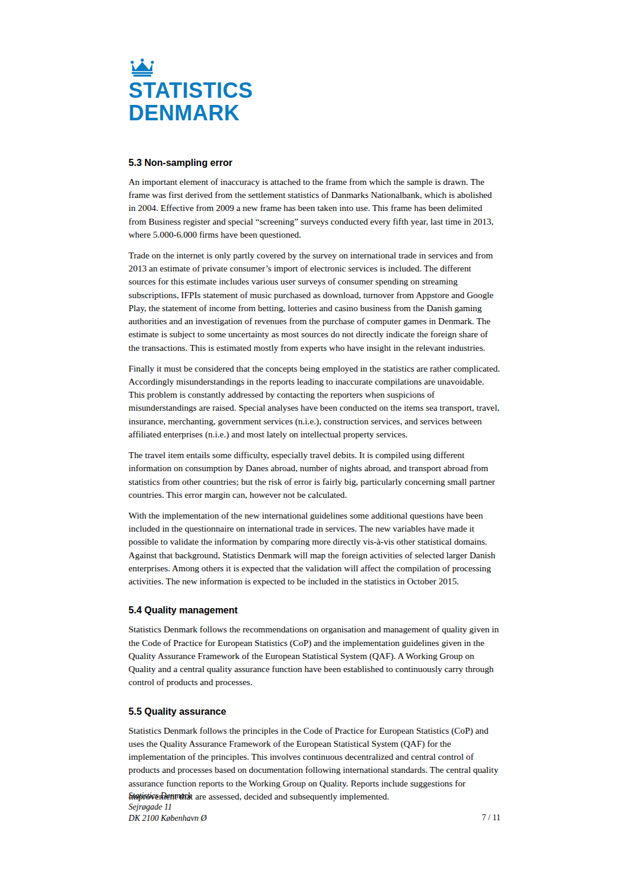STATISTICS
DENMARK
5.3 Non-sampling error
An important element of inaccuracy is attached to the frame from which the sample is drawn. The frame was first derived from the settlement statistics of Danmarks Nationalbank, which is abolished in 2004. Effective from 2009 a new frame has been taken into use. This frame has been delimited from Business register and special “screening” surveys conducted every fifth year, last time in 2013, where 5.000-6.000 firms have been questioned.
Trade on the internet is only partly covered by the survey on international trade in services and from 2013 an estimate of private consumer’s import of electronic services is included. The different sources for this estimate includes various user surveys of consumer spending on streaming subscriptions, IFPIs statement of music purchased as download, turnover from Appstore and Google Play, the statement of income from betting, lotteries and casino business from the Danish gaming authorities and an investigation of revenues from the purchase of computer games in Denmark. The estimate is subject to some uncertainty as most sources do not directly indicate the foreign share of the transactions. This is estimated mostly from experts who have insight in the relevant industries.
Finally it must be considered that the concepts being employed in the statistics are rather complicated. Accordingly misunderstandings in the reports leading to inaccurate compilations are unavoidable. This problem is constantly addressed by contacting the reporters when suspicions of misunderstandings are raised. Special analyses have been conducted on the items sea transport, travel, insurance, merchanting, government services (n.i.e.), construction services, and services between affiliated enterprises (n.i.e.) and most lately on intellectual property services.
The travel item entails some difficulty, especially travel debits. It is compiled using different information on consumption by Danes abroad, number of nights abroad, and transport abroad from statistics from other countries; but the risk of error is fairly big, particularly concerning small partner countries. This error margin can, however not be calculated.
With the implementation of the new international guidelines some additional questions have been included in the questionnaire on international trade in services. The new variables have made it possible to validate the information by comparing more directly vis-à-vis other statistical domains. Against that background, Statistics Denmark will map the foreign activities of selected larger Danish enterprises. Among others it is expected that the validation will affect the compilation of processing activities. The new information is expected to be included in the statistics in October 2015.
5.4 Quality management
Statistics Denmark follows the recommendations on organisation and management of quality given in the Code of Practice for European Statistics (CoP) and the implementation guidelines given in the Quality Assurance Framework of the European Statistical System (QAF). A Working Group on Quality and a central quality assurance function have been established to continuously carry through control of products and processes.
5.5 Quality assurance
Statistics Denmark follows the principles in the Code of Practice for European Statistics (CoP) and uses the Quality Assurance Framework of the European Statistical System (QAF) for the implementation of the principles. This involves continuous decentralized and central control of products and processes based on documentation following international standards. The central quality assurance function reports to the Working Group on Quality. Reports include suggestions for improvement that are assessed, decided and subsequently implemented.
Statistics Denmark
Sejrøgade 11
DK 2100 København Ø
7 / 11